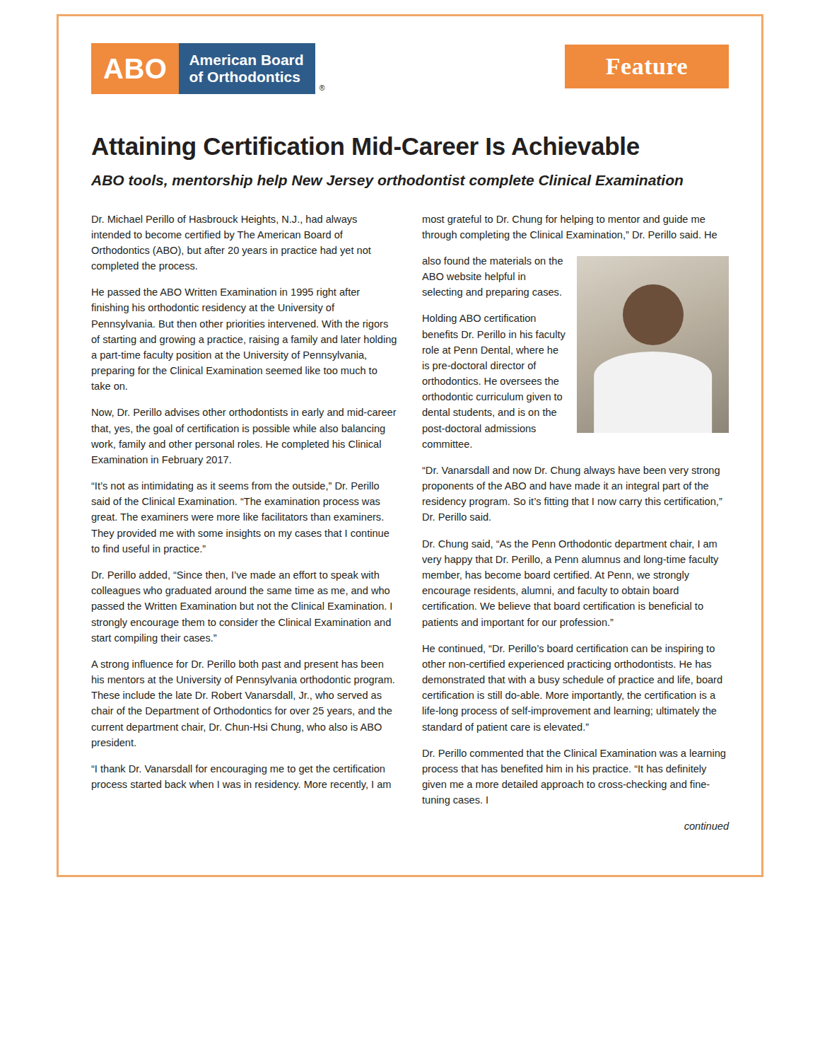ABO
American Board of Orthodontics ®
Feature
Attaining Certification Mid-Career Is Achievable
ABO tools, mentorship help New Jersey orthodontist complete Clinical Examination
Dr. Michael Perillo of Hasbrouck Heights, N.J., had always intended to become certified by The American Board of Orthodontics (ABO), but after 20 years in practice had yet not completed the process.
He passed the ABO Written Examination in 1995 right after finishing his orthodontic residency at the University of Pennsylvania. But then other priorities intervened. With the rigors of starting and growing a practice, raising a family and later holding a part-time faculty position at the University of Pennsylvania, preparing for the Clinical Examination seemed like too much to take on.
Now, Dr. Perillo advises other orthodontists in early and mid-career that, yes, the goal of certification is possible while also balancing work, family and other personal roles. He completed his Clinical Examination in February 2017.
“It’s not as intimidating as it seems from the outside,” Dr. Perillo said of the Clinical Examination. “The examination process was great. The examiners were more like facilitators than examiners. They provided me with some insights on my cases that I continue to find useful in practice.”
Dr. Perillo added, “Since then, I’ve made an effort to speak with colleagues who graduated around the same time as me, and who passed the Written Examination but not the Clinical Examination. I strongly encourage them to consider the Clinical Examination and start compiling their cases.”
A strong influence for Dr. Perillo both past and present has been his mentors at the University of Pennsylvania orthodontic program. These include the late Dr. Robert Vanarsdall, Jr., who served as chair of the Department of Orthodontics for over 25 years, and the current department chair, Dr. Chun-Hsi Chung, who also is ABO president.
“I thank Dr. Vanarsdall for encouraging me to get the certification process started back when I was in residency. More recently, I am most grateful to Dr. Chung for helping to mentor and guide me through completing the Clinical Examination,” Dr. Perillo said. He
also found the materials on the ABO website helpful in selecting and preparing cases.
Holding ABO certification benefits Dr. Perillo in his faculty role at Penn Dental, where he is pre-doctoral director of orthodontics. He oversees the orthodontic curriculum given to dental students, and is on the post-doctoral admissions committee.
“Dr. Vanarsdall and now Dr. Chung always have been very strong proponents of the ABO and have made it an integral part of the residency program. So it’s fitting that I now carry this certification,” Dr. Perillo said.
Dr. Chung said, “As the Penn Orthodontic department chair, I am very happy that Dr. Perillo, a Penn alumnus and long-time faculty member, has become board certified. At Penn, we strongly encourage residents, alumni, and faculty to obtain board certification. We believe that board certification is beneficial to patients and important for our profession.”
He continued, “Dr. Perillo’s board certification can be inspiring to other non-certified experienced practicing orthodontists. He has demonstrated that with a busy schedule of practice and life, board certification is still do-able. More importantly, the certification is a life-long process of self-improvement and learning; ultimately the standard of patient care is elevated.”
Dr. Perillo commented that the Clinical Examination was a learning process that has benefited him in his practice. “It has definitely given me a more detailed approach to cross-checking and fine-tuning cases. I
continued